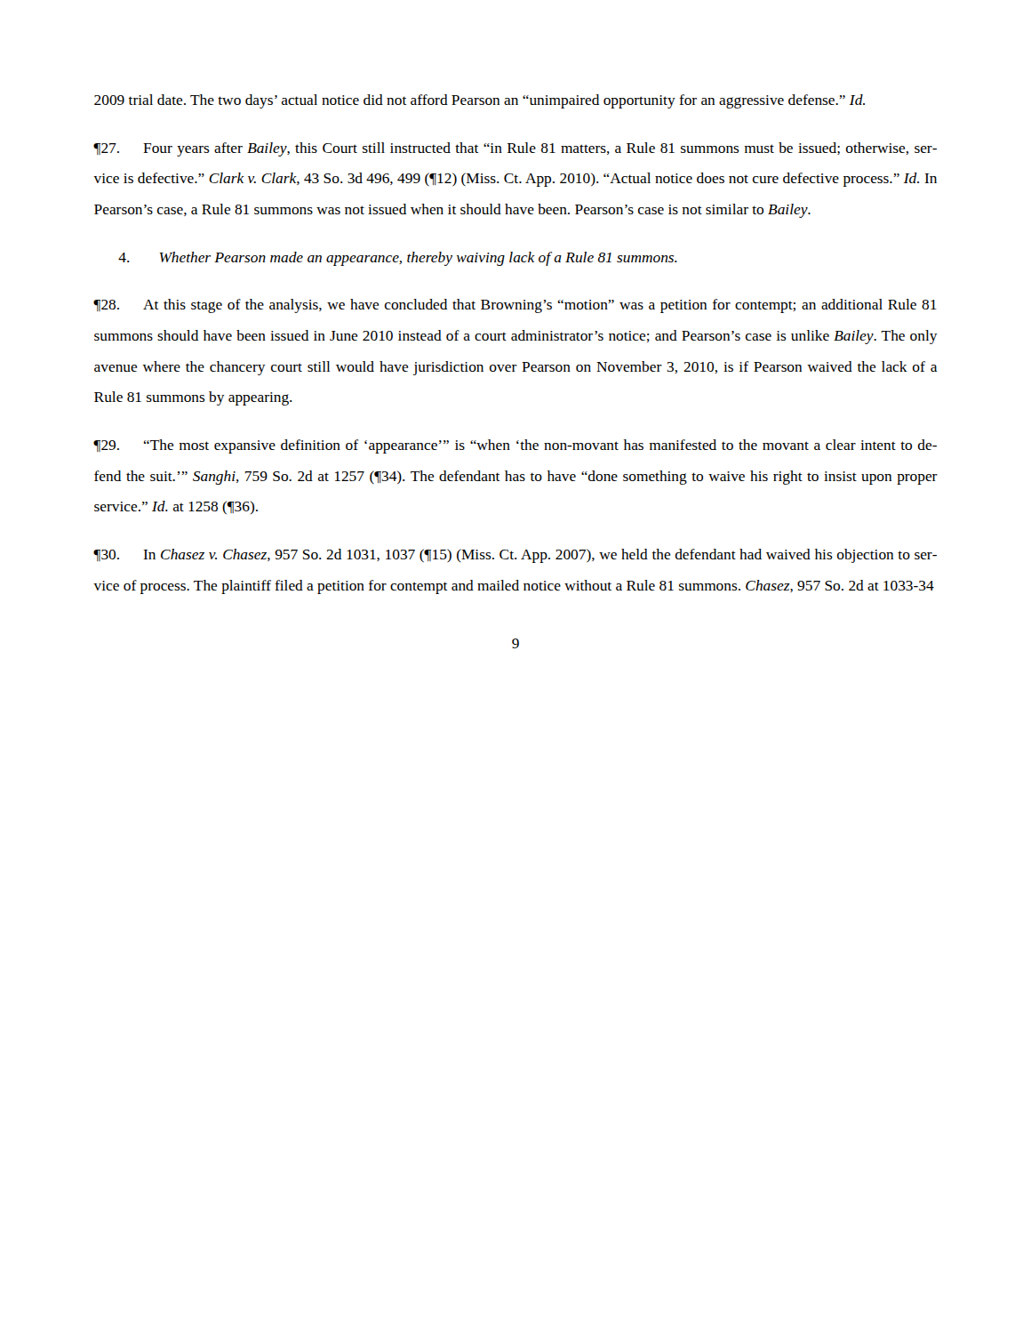2009 trial date. The two days’ actual notice did not afford Pearson an “unimpaired opportunity for an aggressive defense.” Id.
¶27. Four years after Bailey, this Court still instructed that “in Rule 81 matters, a Rule 81 summons must be issued; otherwise, service is defective.” Clark v. Clark, 43 So. 3d 496, 499 (¶12) (Miss. Ct. App. 2010). “Actual notice does not cure defective process.” Id. In Pearson’s case, a Rule 81 summons was not issued when it should have been. Pearson’s case is not similar to Bailey.
4. Whether Pearson made an appearance, thereby waiving lack of a Rule 81 summons.
¶28. At this stage of the analysis, we have concluded that Browning’s “motion” was a petition for contempt; an additional Rule 81 summons should have been issued in June 2010 instead of a court administrator’s notice; and Pearson’s case is unlike Bailey. The only avenue where the chancery court still would have jurisdiction over Pearson on November 3, 2010, is if Pearson waived the lack of a Rule 81 summons by appearing.
¶29.“The most expansive definition of ‘appearance’” is “when ‘the non-movant has manifested to the movant a clear intent to defend the suit.’” Sanghi, 759 So. 2d at 1257 (¶34). The defendant has to have “done something to waive his right to insist upon proper service.” Id. at 1258 (¶36).
¶30. In Chasez v. Chasez, 957 So. 2d 1031, 1037 (¶15) (Miss. Ct. App. 2007), we held the defendant had waived his objection to service of process. The plaintiff filed a petition for contempt and mailed notice without a Rule 81 summons. Chasez, 957 So. 2d at 1033-34
9